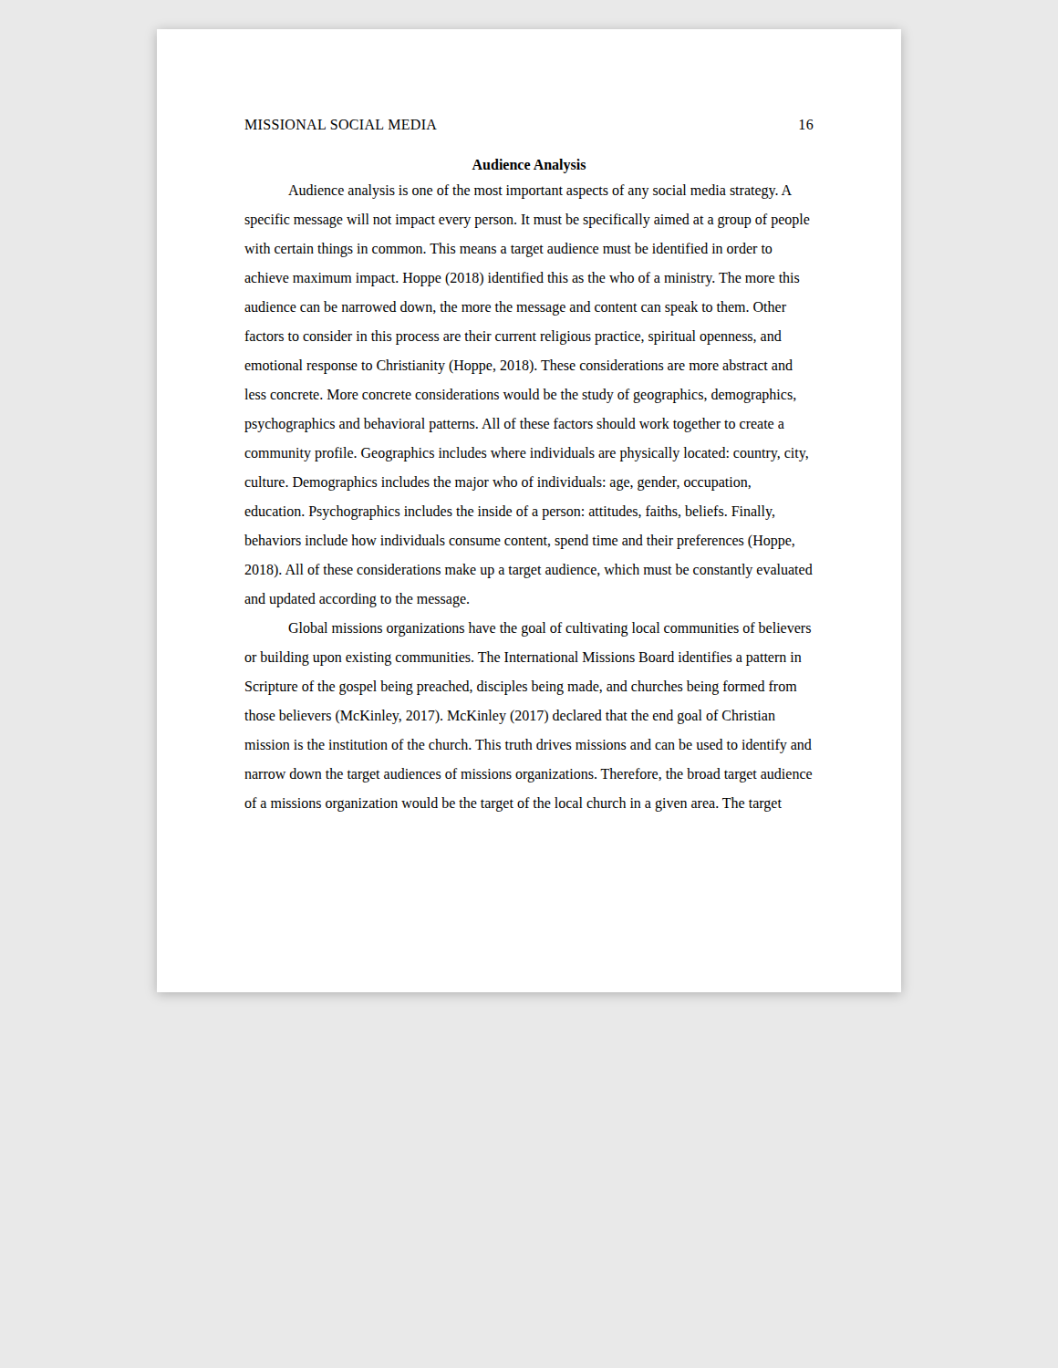Missional Social Media 16
Audience Analysis
Audience analysis is one of the most important aspects of any social media strategy. A specific message will not impact every person. It must be specifically aimed at a group of people with certain things in common. This means a target audience must be identified in order to achieve maximum impact. Hoppe (2018) identified this as the who of a ministry. The more this audience can be narrowed down, the more the message and content can speak to them. Other factors to consider in this process are their current religious practice, spiritual openness, and emotional response to Christianity (Hoppe, 2018). These considerations are more abstract and less concrete. More concrete considerations would be the study of geographics, demographics, psychographics and behavioral patterns. All of these factors should work together to create a community profile. Geographics includes where individuals are physically located: country, city, culture. Demographics includes the major who of individuals: age, gender, occupation, education. Psychographics includes the inside of a person: attitudes, faiths, beliefs. Finally, behaviors include how individuals consume content, spend time and their preferences (Hoppe, 2018). All of these considerations make up a target audience, which must be constantly evaluated and updated according to the message.
Global missions organizations have the goal of cultivating local communities of believers or building upon existing communities. The International Missions Board identifies a pattern in Scripture of the gospel being preached, disciples being made, and churches being formed from those believers (McKinley, 2017). McKinley (2017) declared that the end goal of Christian mission is the institution of the church. This truth drives missions and can be used to identify and narrow down the target audiences of missions organizations. Therefore, the broad target audience of a missions organization would be the target of the local church in a given area. The target